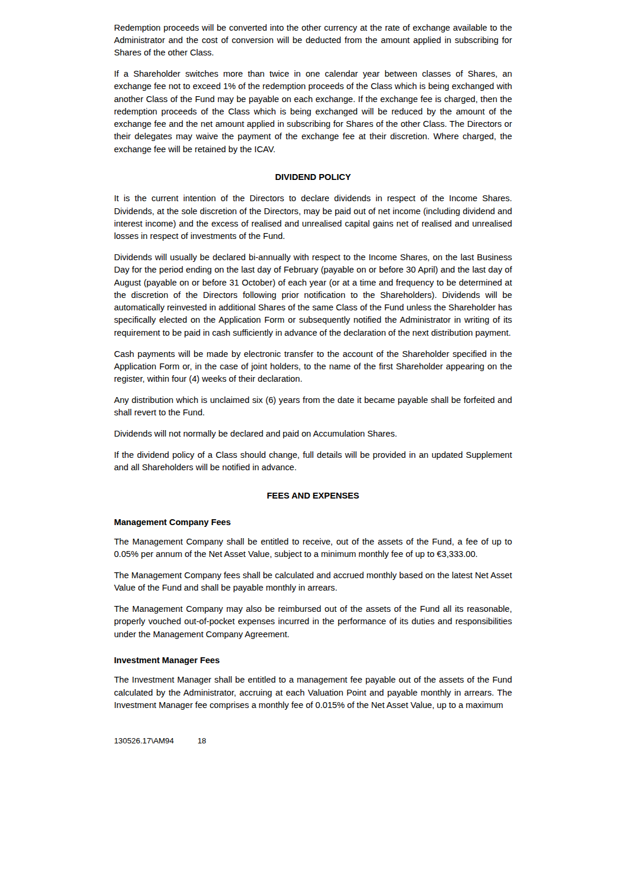Redemption proceeds will be converted into the other currency at the rate of exchange available to the Administrator and the cost of conversion will be deducted from the amount applied in subscribing for Shares of the other Class.
If a Shareholder switches more than twice in one calendar year between classes of Shares, an exchange fee not to exceed 1% of the redemption proceeds of the Class which is being exchanged with another Class of the Fund may be payable on each exchange. If the exchange fee is charged, then the redemption proceeds of the Class which is being exchanged will be reduced by the amount of the exchange fee and the net amount applied in subscribing for Shares of the other Class. The Directors or their delegates may waive the payment of the exchange fee at their discretion. Where charged, the exchange fee will be retained by the ICAV.
Dividend Policy
It is the current intention of the Directors to declare dividends in respect of the Income Shares. Dividends, at the sole discretion of the Directors, may be paid out of net income (including dividend and interest income) and the excess of realised and unrealised capital gains net of realised and unrealised losses in respect of investments of the Fund.
Dividends will usually be declared bi-annually with respect to the Income Shares, on the last Business Day for the period ending on the last day of February (payable on or before 30 April) and the last day of August (payable on or before 31 October) of each year (or at a time and frequency to be determined at the discretion of the Directors following prior notification to the Shareholders). Dividends will be automatically reinvested in additional Shares of the same Class of the Fund unless the Shareholder has specifically elected on the Application Form or subsequently notified the Administrator in writing of its requirement to be paid in cash sufficiently in advance of the declaration of the next distribution payment.
Cash payments will be made by electronic transfer to the account of the Shareholder specified in the Application Form or, in the case of joint holders, to the name of the first Shareholder appearing on the register, within four (4) weeks of their declaration.
Any distribution which is unclaimed six (6) years from the date it became payable shall be forfeited and shall revert to the Fund.
Dividends will not normally be declared and paid on Accumulation Shares.
If the dividend policy of a Class should change, full details will be provided in an updated Supplement and all Shareholders will be notified in advance.
Fees and Expenses
Management Company Fees
The Management Company shall be entitled to receive, out of the assets of the Fund, a fee of up to 0.05% per annum of the Net Asset Value, subject to a minimum monthly fee of up to €3,333.00.
The Management Company fees shall be calculated and accrued monthly based on the latest Net Asset Value of the Fund and shall be payable monthly in arrears.
The Management Company may also be reimbursed out of the assets of the Fund all its reasonable, properly vouched out-of-pocket expenses incurred in the performance of its duties and responsibilities under the Management Company Agreement.
Investment Manager Fees
The Investment Manager shall be entitled to a management fee payable out of the assets of the Fund calculated by the Administrator, accruing at each Valuation Point and payable monthly in arrears. The Investment Manager fee comprises a monthly fee of 0.015% of the Net Asset Value, up to a maximum
130526.17\AM94 18